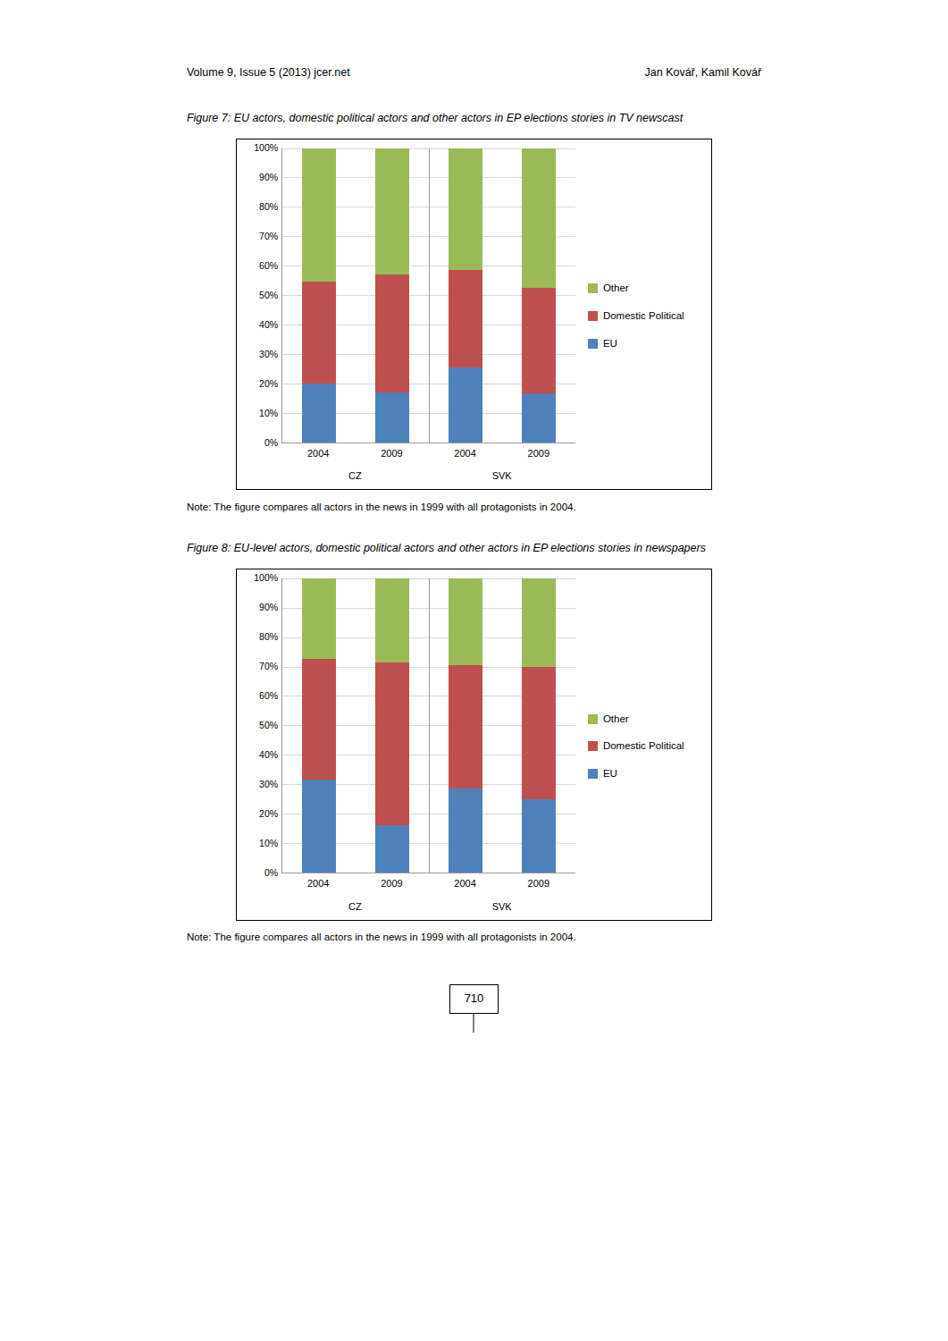Volume 9, Issue 5 (2013) jcer.net
Jan Kovář, Kamil Kovář
Figure 7: EU actors, domestic political actors and other actors in EP elections stories in TV newscast
100% 90% 80% 70% 60% 50% 40% 30% 20% 10% 0%
2004
2009
2004
2009
CZ
SVK
Other
Domestic Political
EU
Note: The figure compares all actors in the news in 1999 with all protagonists in 2004.
Figure 8: EU-level actors, domestic political actors and other actors in EP elections stories in newspapers
100% 90% 80% 70% 60% 50% 40% 30% 20% 10% 0%
2004
2009
2004
2009
CZ
SVK
Other
Domestic Political
EU
Note: The figure compares all actors in the news in 1999 with all protagonists in 2004.
710